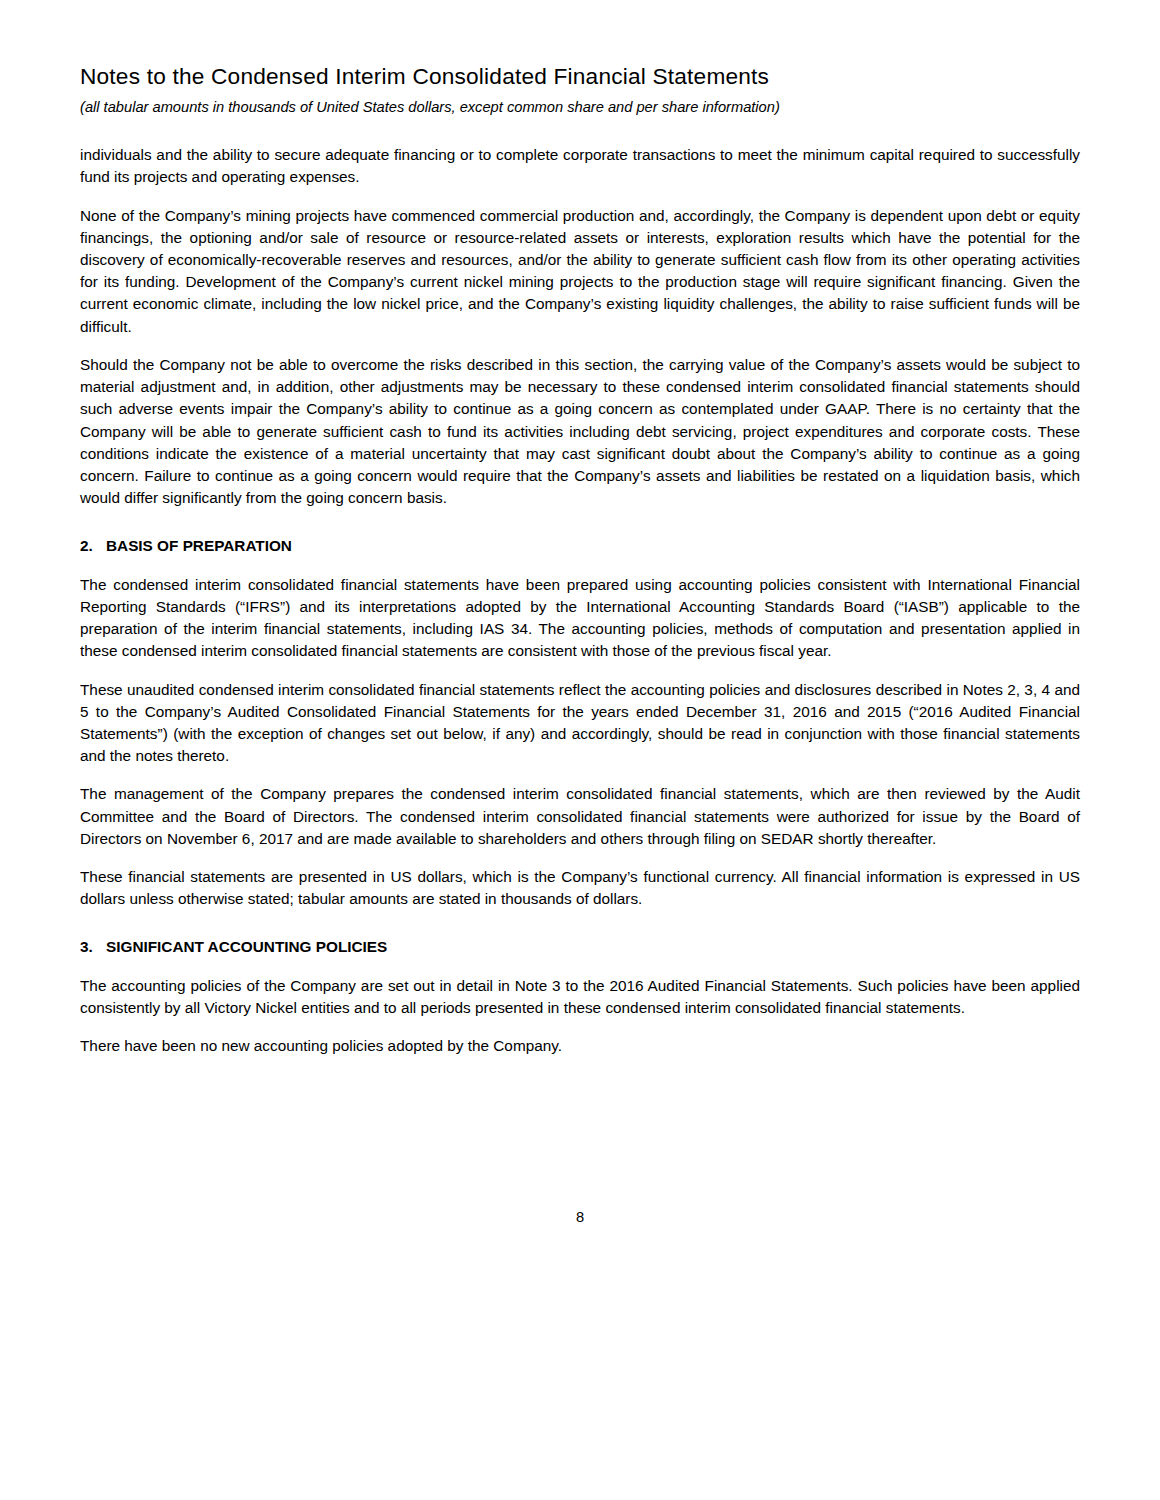Notes to the Condensed Interim Consolidated Financial Statements
(all tabular amounts in thousands of United States dollars, except common share and per share information)
individuals and the ability to secure adequate financing or to complete corporate transactions to meet the minimum capital required to successfully fund its projects and operating expenses.
None of the Company’s mining projects have commenced commercial production and, accordingly, the Company is dependent upon debt or equity financings, the optioning and/or sale of resource or resource-related assets or interests, exploration results which have the potential for the discovery of economically-recoverable reserves and resources, and/or the ability to generate sufficient cash flow from its other operating activities for its funding. Development of the Company’s current nickel mining projects to the production stage will require significant financing. Given the current economic climate, including the low nickel price, and the Company’s existing liquidity challenges, the ability to raise sufficient funds will be difficult.
Should the Company not be able to overcome the risks described in this section, the carrying value of the Company’s assets would be subject to material adjustment and, in addition, other adjustments may be necessary to these condensed interim consolidated financial statements should such adverse events impair the Company’s ability to continue as a going concern as contemplated under GAAP. There is no certainty that the Company will be able to generate sufficient cash to fund its activities including debt servicing, project expenditures and corporate costs. These conditions indicate the existence of a material uncertainty that may cast significant doubt about the Company’s ability to continue as a going concern. Failure to continue as a going concern would require that the Company’s assets and liabilities be restated on a liquidation basis, which would differ significantly from the going concern basis.
2. BASIS OF PREPARATION
The condensed interim consolidated financial statements have been prepared using accounting policies consistent with International Financial Reporting Standards (“IFRS”) and its interpretations adopted by the International Accounting Standards Board (“IASB”) applicable to the preparation of the interim financial statements, including IAS 34. The accounting policies, methods of computation and presentation applied in these condensed interim consolidated financial statements are consistent with those of the previous fiscal year.
These unaudited condensed interim consolidated financial statements reflect the accounting policies and disclosures described in Notes 2, 3, 4 and 5 to the Company’s Audited Consolidated Financial Statements for the years ended December 31, 2016 and 2015 (“2016 Audited Financial Statements”) (with the exception of changes set out below, if any) and accordingly, should be read in conjunction with those financial statements and the notes thereto.
The management of the Company prepares the condensed interim consolidated financial statements, which are then reviewed by the Audit Committee and the Board of Directors. The condensed interim consolidated financial statements were authorized for issue by the Board of Directors on November 6, 2017 and are made available to shareholders and others through filing on SEDAR shortly thereafter.
These financial statements are presented in US dollars, which is the Company’s functional currency. All financial information is expressed in US dollars unless otherwise stated; tabular amounts are stated in thousands of dollars.
3. SIGNIFICANT ACCOUNTING POLICIES
The accounting policies of the Company are set out in detail in Note 3 to the 2016 Audited Financial Statements. Such policies have been applied consistently by all Victory Nickel entities and to all periods presented in these condensed interim consolidated financial statements.
There have been no new accounting policies adopted by the Company.
8